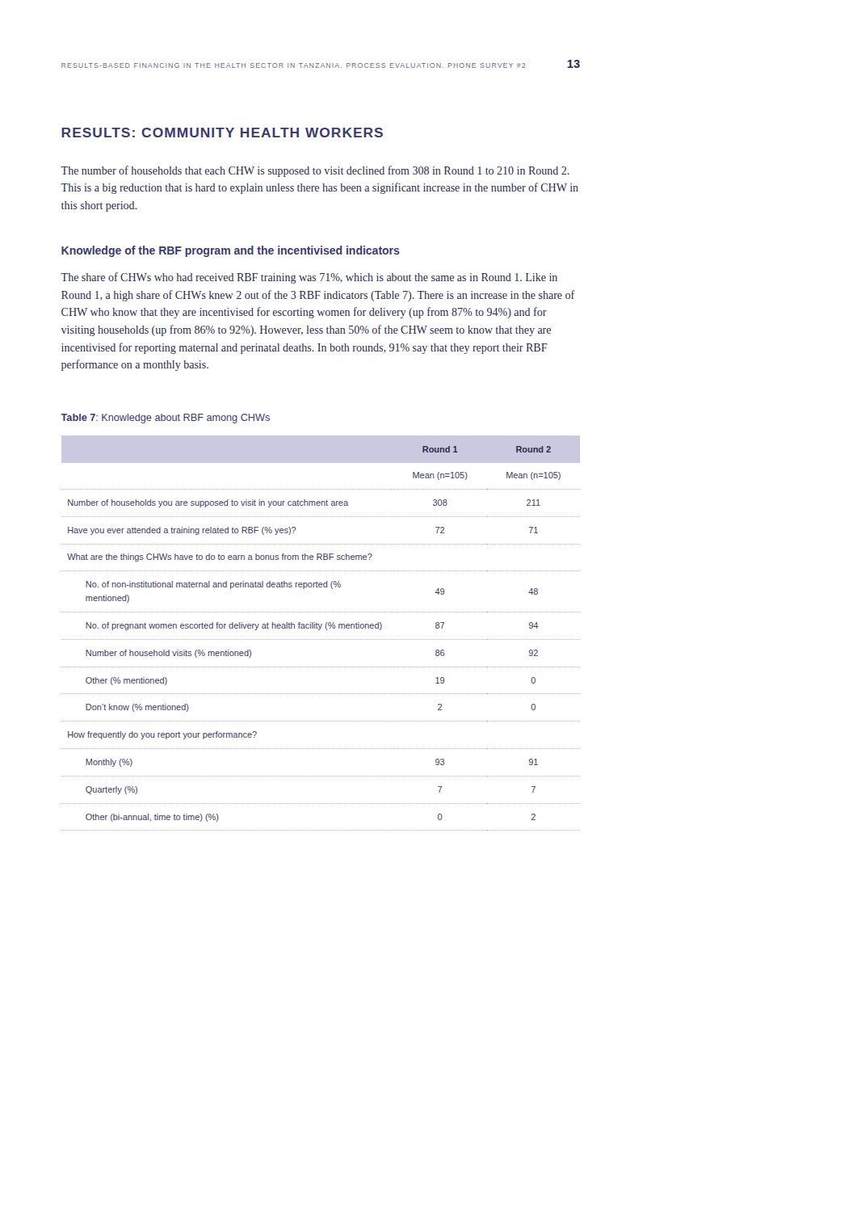Results-based financing in the health sector in Tanzania. Process evaluation. Phone survey #2 13
Results: Community Health Workers
The number of households that each CHW is supposed to visit declined from 308 in Round 1 to 210 in Round 2. This is a big reduction that is hard to explain unless there has been a significant increase in the number of CHW in this short period.
Knowledge of the RBF program and the incentivised indicators
The share of CHWs who had received RBF training was 71%, which is about the same as in Round 1. Like in Round 1, a high share of CHWs knew 2 out of the 3 RBF indicators (Table 7). There is an increase in the share of CHW who know that they are incentivised for escorting women for delivery (up from 87% to 94%) and for visiting households (up from 86% to 92%). However, less than 50% of the CHW seem to know that they are incentivised for reporting maternal and perinatal deaths. In both rounds, 91% say that they report their RBF performance on a monthly basis.
Table 7: Knowledge about RBF among CHWs
| | Round 1 | Round 2 |
| --- | --- | --- |
| | Mean (n=105) | Mean (n=105) |
| Number of households you are supposed to visit in your catchment area | 308 | 211 |
| Have you ever attended a training related to RBF (% yes)? | 72 | 71 |
| What are the things CHWs have to do to earn a bonus from the RBF scheme? | | |
| No. of non-institutional maternal and perinatal deaths reported (% mentioned) | 49 | 48 |
| No. of pregnant women escorted for delivery at health facility (% mentioned) | 87 | 94 |
| Number of household visits (% mentioned) | 86 | 92 |
| Other (% mentioned) | 19 | 0 |
| Don’t know (% mentioned) | 2 | 0 |
| How frequently do you report your performance? | | |
| Monthly (%) | 93 | 91 |
| Quarterly (%) | 7 | 7 |
| Other (bi-annual, time to time) (%) | 0 | 2 |